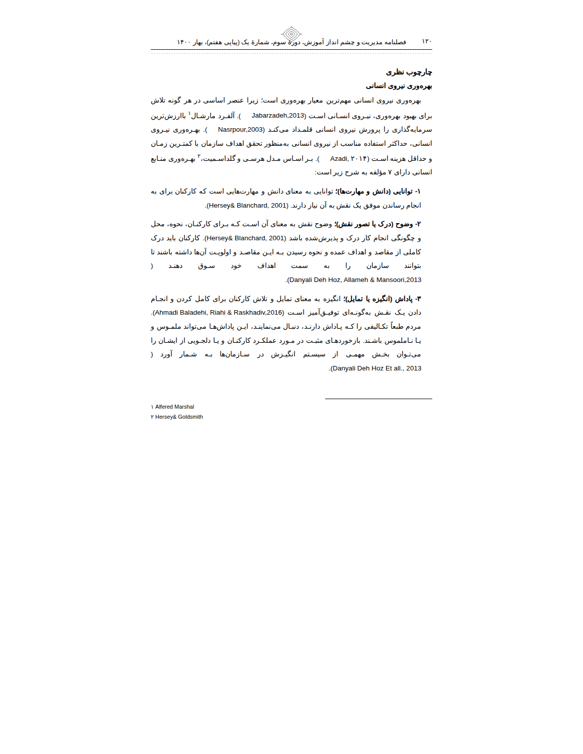فصلنامه مدیریت و چشم انداز آموزش، دورۀ سوم، شمارۀ یک (پیاپی هفتم)، بهار ۱۴۰۰
۱۲۰
چارچوب نظری
بهره‌وری نیروی انسانی
بهره‌وری نیروی انسانی مهم‌ترین معیار بهره‌وری است؛ زیرا عنصر اساسی در هر گونه تلاش برای بهبود بهره‌وری، نیـروی انسـانی اسـت (Jabarzadeh,2013). آلفـرد مارشـال۱ باارزش‌ترین سرمایه‌گذاری را پرورش نیروی انسانی قلمـداد می‌کنـد (Nasrpour,2003). بهـره‌وری نیـروی انسانی، حداکثر استفاده مناسب از نیروی انسانی به‌منظور تحقق اهداف سازمان با کمتـرین زمـان و حداقل هزینه اسـت (Azadi, ۲۰۱۴). بـر اسـاس مـدل هرسـی و گلداسـمیت،۲ بهـره‌وری منـابع انسانی دارای ۷ مؤلفه به شرح زیر است:
۱- توانایی (دانش و مهارت‌ها)؛ توانایی به معنای دانش و مهارت‌هایی است که کارکنان برای به انجام رساندن موفق یک نقش به آن نیاز دارند. (Hersey& Blanchard, 2001).
۲- وضوح (درک یا تصور نقش)؛ وضوح نقش به معنای آن اسـت کـه بـرای کارکنـان، نحوه، محل و چگونگی انجام کار درک و پذیرش‌شده باشد (Hersey& Blanchard, 2001). کارکنان باید درک کاملی از مقاصد و اهداف عمده و نحوه رسیدن بـه ایـن مقاصـد و اولویـت آن‌ها داشته باشند تا بتوانند سازمان را به سمت اهداف خود سـوق دهنـد (Danyali Deh Hoz, Allameh & Mansoori,2013).
۳- پاداش (انگیزه یا تمایل)؛ انگیزه به معنای تمایل و تلاش کارکنان برای کامل کردن و انجـام دادن یـک نقـش به‌گونـه‌ای توفیـق‌آمیز اسـت (Ahmadi Baladehi, Riahi & Raskhadiv,2016). مردم طبعاً تکـالیفی را کـه پـاداش دارنـد، دنبـال می‌نماینـد، ایـن پاداش‌هـا می‌تواند ملمـوس و یـا نـاملموس باشـند. بازخوردهـای مثبـت در مـورد عملکـرد کارکنـان و یـا دلجـویی از ایشـان را می‌تـوان بخـش مهمـی از سیسـتم انگیـزش در سـازمان‌ها بـه شـمار آورد (Danyali Deh Hoz Et all., 2013).
۱ Alfered Marshal
۲ Hersey& Goldsmith